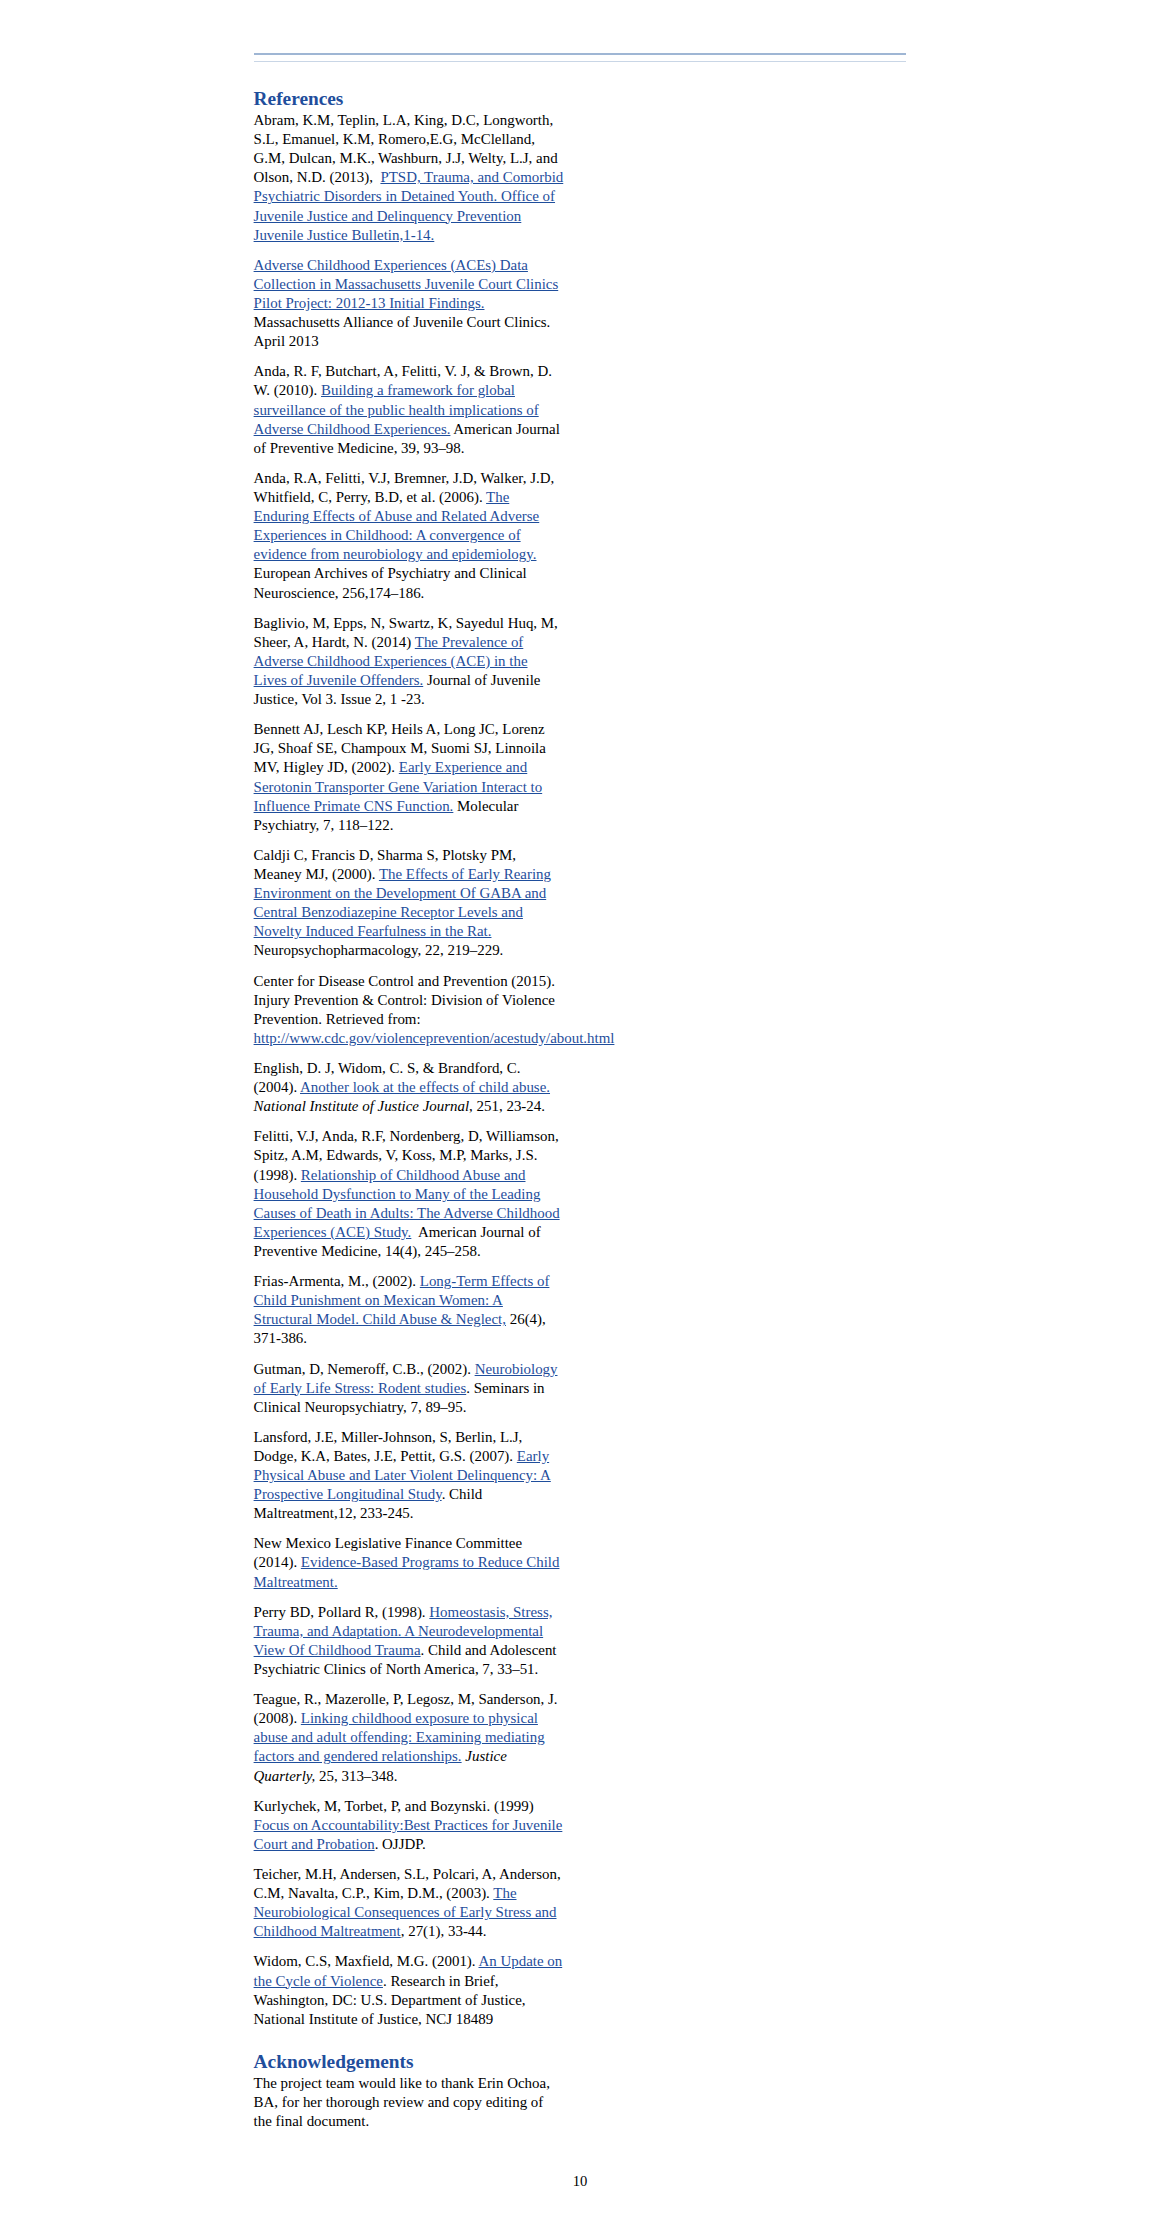References
Abram, K.M, Teplin, L.A, King, D.C, Longworth, S.L, Emanuel, K.M, Romero,E.G, McClelland, G.M, Dulcan, M.K., Washburn, J.J, Welty, L.J, and Olson, N.D. (2013), PTSD, Trauma, and Comorbid Psychiatric Disorders in Detained Youth. Office of Juvenile Justice and Delinquency Prevention Juvenile Justice Bulletin,1-14.
Adverse Childhood Experiences (ACEs) Data Collection in Massachusetts Juvenile Court Clinics Pilot Project: 2012-13 Initial Findings. Massachusetts Alliance of Juvenile Court Clinics. April 2013
Anda, R. F, Butchart, A, Felitti, V. J, & Brown, D. W. (2010). Building a framework for global surveillance of the public health implications of Adverse Childhood Experiences. American Journal of Preventive Medicine, 39, 93–98.
Anda, R.A, Felitti, V.J, Bremner, J.D, Walker, J.D, Whitfield, C, Perry, B.D, et al. (2006). The Enduring Effects of Abuse and Related Adverse Experiences in Childhood: A convergence of evidence from neurobiology and epidemiology. European Archives of Psychiatry and Clinical Neuroscience, 256,174–186.
Baglivio, M, Epps, N, Swartz, K, Sayedul Huq, M, Sheer, A, Hardt, N. (2014) The Prevalence of Adverse Childhood Experiences (ACE) in the Lives of Juvenile Offenders. Journal of Juvenile Justice, Vol 3. Issue 2, 1 -23.
Bennett AJ, Lesch KP, Heils A, Long JC, Lorenz JG, Shoaf SE, Champoux M, Suomi SJ, Linnoila MV, Higley JD, (2002). Early Experience and Serotonin Transporter Gene Variation Interact to Influence Primate CNS Function. Molecular Psychiatry, 7, 118–122.
Caldji C, Francis D, Sharma S, Plotsky PM, Meaney MJ, (2000). The Effects of Early Rearing Environment on the Development Of GABA and Central Benzodiazepine Receptor Levels and Novelty Induced Fearfulness in the Rat. Neuropsychopharmacology, 22, 219–229.
Center for Disease Control and Prevention (2015). Injury Prevention & Control: Division of Violence Prevention. Retrieved from: http://www.cdc.gov/violenceprevention/acestudy/about.html
English, D. J, Widom, C. S, & Brandford, C. (2004). Another look at the effects of child abuse. National Institute of Justice Journal, 251, 23-24.
Felitti, V.J, Anda, R.F, Nordenberg, D, Williamson, Spitz, A.M, Edwards, V, Koss, M.P, Marks, J.S. (1998). Relationship of Childhood Abuse and Household Dysfunction to Many of the Leading Causes of Death in Adults: The Adverse Childhood Experiences (ACE) Study. American Journal of Preventive Medicine, 14(4), 245–258.
Frias-Armenta, M., (2002). Long-Term Effects of Child Punishment on Mexican Women: A Structural Model. Child Abuse & Neglect, 26(4), 371-386.
Gutman, D, Nemeroff, C.B., (2002). Neurobiology of Early Life Stress: Rodent studies. Seminars in Clinical Neuropsychiatry, 7, 89–95.
Lansford, J.E, Miller-Johnson, S, Berlin, L.J, Dodge, K.A, Bates, J.E, Pettit, G.S. (2007). Early Physical Abuse and Later Violent Delinquency: A Prospective Longitudinal Study. Child Maltreatment,12, 233-245.
New Mexico Legislative Finance Committee (2014). Evidence-Based Programs to Reduce Child Maltreatment.
Perry BD, Pollard R, (1998). Homeostasis, Stress, Trauma, and Adaptation. A Neurodevelopmental View Of Childhood Trauma. Child and Adolescent Psychiatric Clinics of North America, 7, 33–51.
Teague, R., Mazerolle, P, Legosz, M, Sanderson, J. (2008). Linking childhood exposure to physical abuse and adult offending: Examining mediating factors and gendered relationships. Justice Quarterly, 25, 313–348.
Kurlychek, M, Torbet, P, and Bozynski. (1999) Focus on Accountability:Best Practices for Juvenile Court and Probation. OJJDP.
Teicher, M.H, Andersen, S.L, Polcari, A, Anderson, C.M, Navalta, C.P., Kim, D.M., (2003). The Neurobiological Consequences of Early Stress and Childhood Maltreatment, 27(1), 33-44.
Widom, C.S, Maxfield, M.G. (2001). An Update on the Cycle of Violence. Research in Brief, Washington, DC: U.S. Department of Justice, National Institute of Justice, NCJ 18489
Acknowledgements
The project team would like to thank Erin Ochoa, BA, for her thorough review and copy editing of the final document.
10